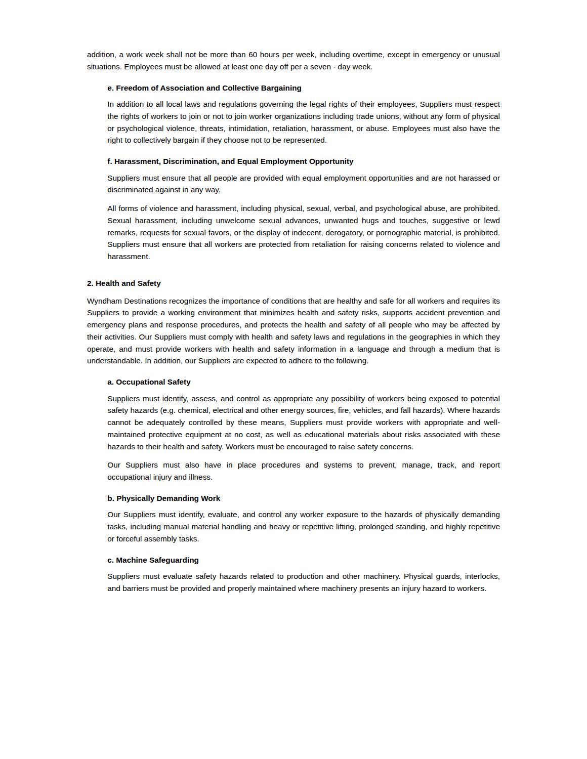addition, a work week shall not be more than 60 hours per week, including overtime, except in emergency or unusual situations. Employees must be allowed at least one day off per a seven - day week.
e. Freedom of Association and Collective Bargaining
In addition to all local laws and regulations governing the legal rights of their employees, Suppliers must respect the rights of workers to join or not to join worker organizations including trade unions, without any form of physical or psychological violence, threats, intimidation, retaliation, harassment, or abuse. Employees must also have the right to collectively bargain if they choose not to be represented.
f. Harassment, Discrimination, and Equal Employment Opportunity
Suppliers must ensure that all people are provided with equal employment opportunities and are not harassed or discriminated against in any way.
All forms of violence and harassment, including physical, sexual, verbal, and psychological abuse, are prohibited. Sexual harassment, including unwelcome sexual advances, unwanted hugs and touches, suggestive or lewd remarks, requests for sexual favors, or the display of indecent, derogatory, or pornographic material, is prohibited. Suppliers must ensure that all workers are protected from retaliation for raising concerns related to violence and harassment.
2. Health and Safety
Wyndham Destinations recognizes the importance of conditions that are healthy and safe for all workers and requires its Suppliers to provide a working environment that minimizes health and safety risks, supports accident prevention and emergency plans and response procedures, and protects the health and safety of all people who may be affected by their activities. Our Suppliers must comply with health and safety laws and regulations in the geographies in which they operate, and must provide workers with health and safety information in a language and through a medium that is understandable. In addition, our Suppliers are expected to adhere to the following.
a. Occupational Safety
Suppliers must identify, assess, and control as appropriate any possibility of workers being exposed to potential safety hazards (e.g. chemical, electrical and other energy sources, fire, vehicles, and fall hazards). Where hazards cannot be adequately controlled by these means, Suppliers must provide workers with appropriate and well-maintained protective equipment at no cost, as well as educational materials about risks associated with these hazards to their health and safety. Workers must be encouraged to raise safety concerns.
Our Suppliers must also have in place procedures and systems to prevent, manage, track, and report occupational injury and illness.
b. Physically Demanding Work
Our Suppliers must identify, evaluate, and control any worker exposure to the hazards of physically demanding tasks, including manual material handling and heavy or repetitive lifting, prolonged standing, and highly repetitive or forceful assembly tasks.
c. Machine Safeguarding
Suppliers must evaluate safety hazards related to production and other machinery. Physical guards, interlocks, and barriers must be provided and properly maintained where machinery presents an injury hazard to workers.